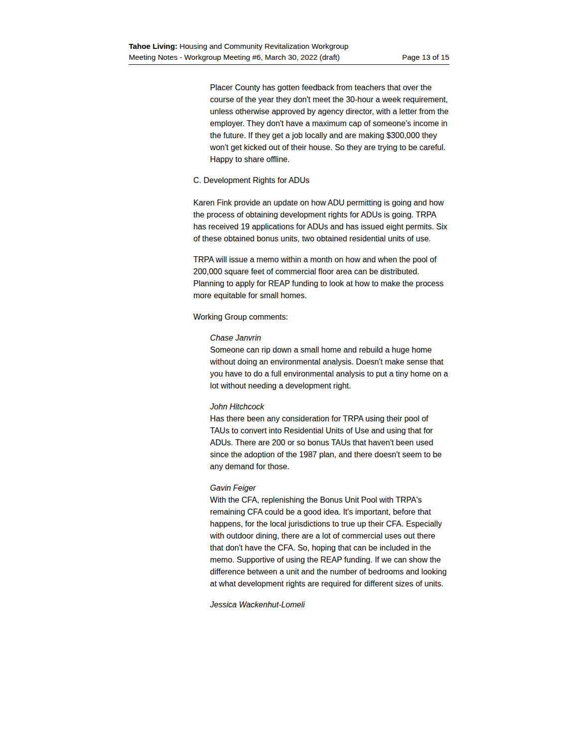Tahoe Living: Housing and Community Revitalization Workgroup
Meeting Notes - Workgroup Meeting #6, March 30, 2022 (draft)
Page 13 of 15
Placer County has gotten feedback from teachers that over the course of the year they don't meet the 30-hour a week requirement, unless otherwise approved by agency director, with a letter from the employer. They don't have a maximum cap of someone's income in the future. If they get a job locally and are making $300,000 they won't get kicked out of their house. So they are trying to be careful. Happy to share offline.
C. Development Rights for ADUs
Karen Fink provide an update on how ADU permitting is going and how the process of obtaining development rights for ADUs is going. TRPA has received 19 applications for ADUs and has issued eight permits. Six of these obtained bonus units, two obtained residential units of use.
TRPA will issue a memo within a month on how and when the pool of 200,000 square feet of commercial floor area can be distributed. Planning to apply for REAP funding to look at how to make the process more equitable for small homes.
Working Group comments:
Chase Janvrin
Someone can rip down a small home and rebuild a huge home without doing an environmental analysis. Doesn't make sense that you have to do a full environmental analysis to put a tiny home on a lot without needing a development right.
John Hitchcock
Has there been any consideration for TRPA using their pool of TAUs to convert into Residential Units of Use and using that for ADUs. There are 200 or so bonus TAUs that haven't been used since the adoption of the 1987 plan, and there doesn't seem to be any demand for those.
Gavin Feiger
With the CFA, replenishing the Bonus Unit Pool with TRPA's remaining CFA could be a good idea. It's important, before that happens, for the local jurisdictions to true up their CFA. Especially with outdoor dining, there are a lot of commercial uses out there that don't have the CFA. So, hoping that can be included in the memo. Supportive of using the REAP funding. If we can show the difference between a unit and the number of bedrooms and looking at what development rights are required for different sizes of units.
Jessica Wackenhut-Lomeli